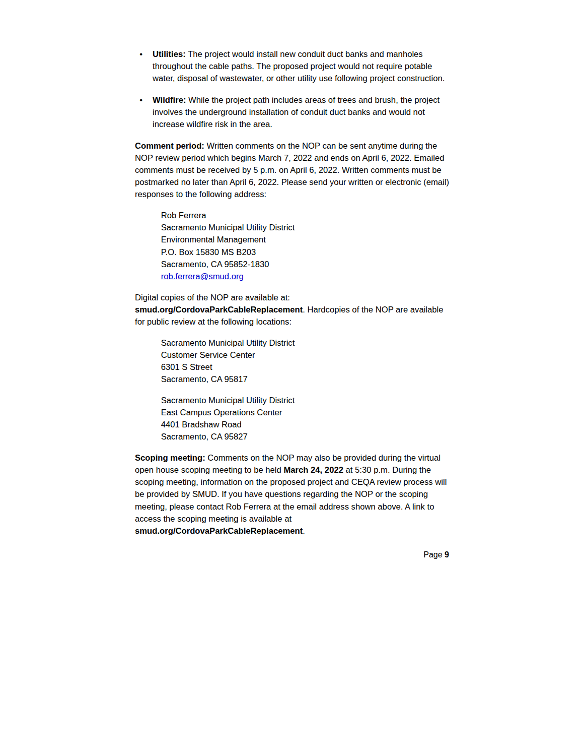Utilities: The project would install new conduit duct banks and manholes throughout the cable paths. The proposed project would not require potable water, disposal of wastewater, or other utility use following project construction.
Wildfire: While the project path includes areas of trees and brush, the project involves the underground installation of conduit duct banks and would not increase wildfire risk in the area.
Comment period: Written comments on the NOP can be sent anytime during the NOP review period which begins March 7, 2022 and ends on April 6, 2022. Emailed comments must be received by 5 p.m. on April 6, 2022. Written comments must be postmarked no later than April 6, 2022. Please send your written or electronic (email) responses to the following address:
Rob Ferrera
Sacramento Municipal Utility District
Environmental Management
P.O. Box 15830 MS B203
Sacramento, CA 95852-1830
rob.ferrera@smud.org
Digital copies of the NOP are available at: smud.org/CordovaParkCableReplacement. Hardcopies of the NOP are available for public review at the following locations:
Sacramento Municipal Utility District
Customer Service Center
6301 S Street
Sacramento, CA 95817
Sacramento Municipal Utility District
East Campus Operations Center
4401 Bradshaw Road
Sacramento, CA 95827
Scoping meeting: Comments on the NOP may also be provided during the virtual open house scoping meeting to be held March 24, 2022 at 5:30 p.m. During the scoping meeting, information on the proposed project and CEQA review process will be provided by SMUD. If you have questions regarding the NOP or the scoping meeting, please contact Rob Ferrera at the email address shown above. A link to access the scoping meeting is available at smud.org/CordovaParkCableReplacement.
Page 9